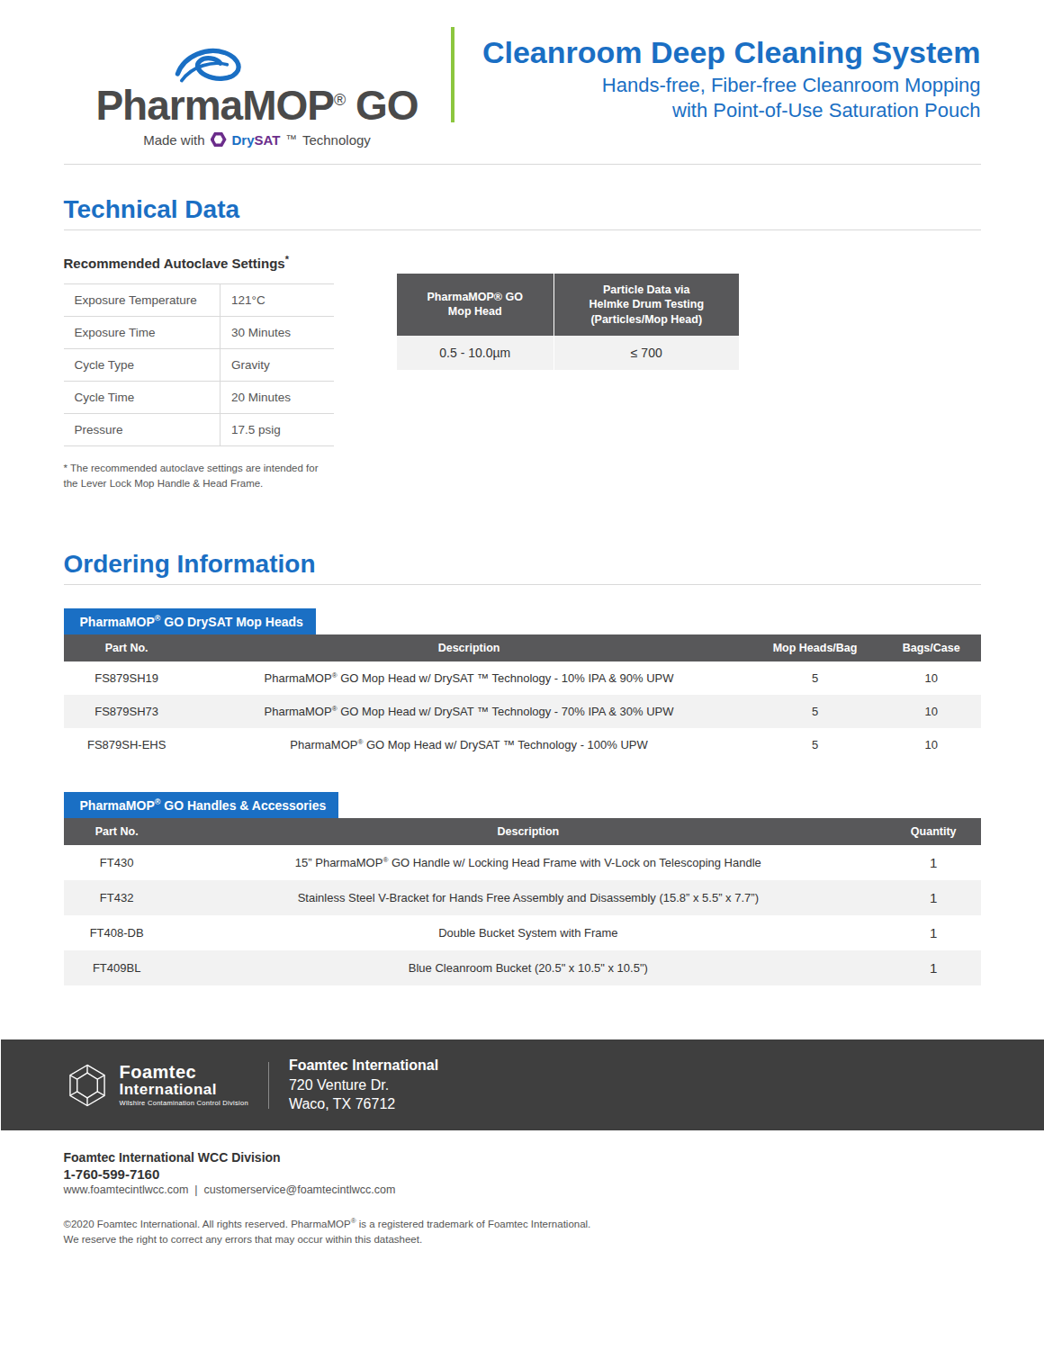PharmaMOP® GO
Made with Dry SAT™ Technology
Cleanroom Deep Cleaning System
Hands-free, Fiber-free Cleanroom Mopping
with Point-of-Use Saturation Pouch
Technical Data
Recommended Autoclave Settings*
| Exposure Temperature | 121°C |
| Exposure Time | 30 Minutes |
| Cycle Type | Gravity |
| Cycle Time | 20 Minutes |
| Pressure | 17.5 psig |
* The recommended autoclave settings are intended for the Lever Lock Mop Handle & Head Frame.
| PharmaMOP® GO Mop Head | Particle Data via Helmke Drum Testing (Particles/Mop Head) |
| --- | --- |
| 0.5 - 10.0µm | ≤ 700 |
Ordering Information
PharmaMOP® GO DrySAT Mop Heads
| Part No. | Description | Mop Heads/Bag | Bags/Case |
| --- | --- | --- | --- |
| FS879SH19 | PharmaMOP ® GO Mop Head w/ DrySAT ™ Technology - 10% IPA & 90% UPW | 5 | 10 |
| FS879SH73 | PharmaMOP ® GO Mop Head w/ DrySAT ™ Technology - 70% IPA & 30% UPW | 5 | 10 |
| FS879SH-EHS | PharmaMOP ® GO Mop Head w/ DrySAT ™ Technology - 100% UPW | 5 | 10 |
PharmaMOP® GO Handles & Accessories
| Part No. | Description | Quantity |
| --- | --- | --- |
| FT430 | 15” PharmaMOP ® GO Handle w/ Locking Head Frame with V-Lock on Telescoping Handle | 1 |
| FT432 | Stainless Steel V-Bracket for Hands Free Assembly and Disassembly (15.8” x 5.5” x 7.7”) | 1 |
| FT408-DB | Double Bucket System with Frame | 1 |
| FT409BL | Blue Cleanroom Bucket (20.5" x 10.5" x 10.5") | 1 |
Foamtec
International
Wilshire Contamination Control Division
Foamtec International
720 Venture Dr.
Waco, TX 76712
Foamtec International WCC Division
1-760-599-7160
www.foamtecintlwcc.com | customerservice@foamtecintlwcc.com
©2020 Foamtec International. All rights reserved. PharmaMOP® is a registered trademark of Foamtec International.
We reserve the right to correct any errors that may occur within this datasheet.